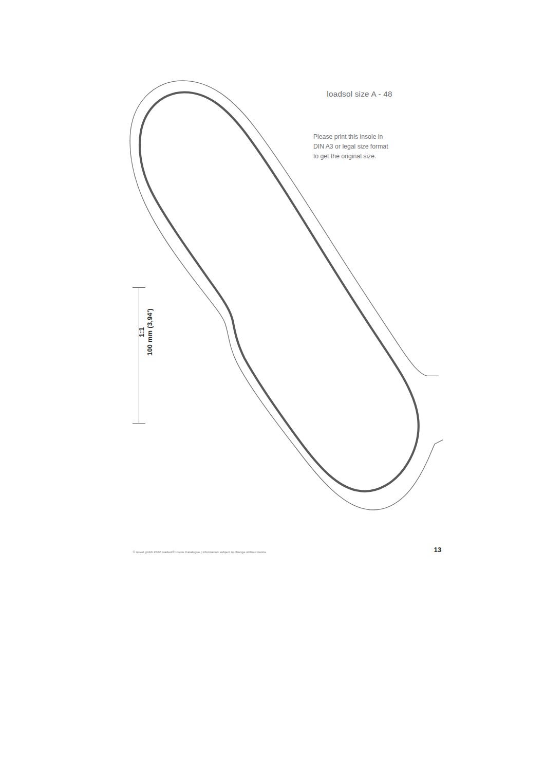loadsol size A - 48
Please print this insole in DIN A3 or legal size format to get the original size.
1:1 100 mm (3,94')
© novel gmbh 2022 loadsol® Insole Catalogue | information subject to change without notice
13